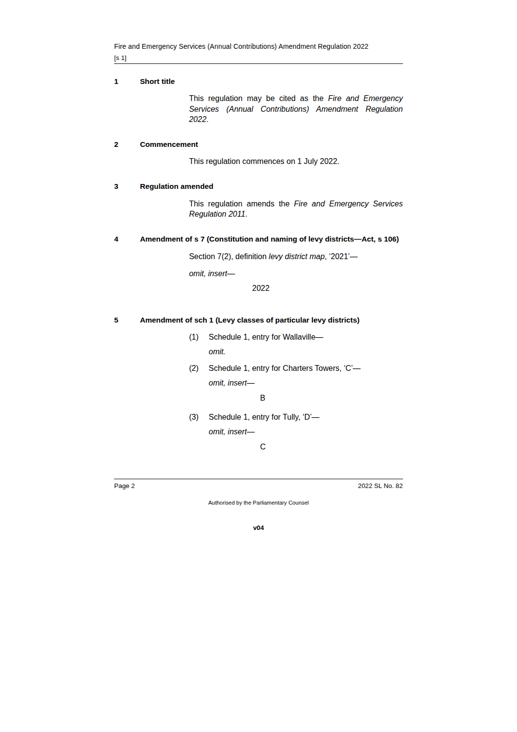Fire and Emergency Services (Annual Contributions) Amendment Regulation 2022
[s 1]
1
Short title
This regulation may be cited as the Fire and Emergency Services (Annual Contributions) Amendment Regulation 2022.
2
Commencement
This regulation commences on 1 July 2022.
3
Regulation amended
This regulation amends the Fire and Emergency Services Regulation 2011.
4
Amendment of s 7 (Constitution and naming of levy districts—Act, s 106)
Section 7(2), definition levy district map, ‘2021’—
omit, insert—
2022
5
Amendment of sch 1 (Levy classes of particular levy districts)
(1)
Schedule 1, entry for Wallaville—
omit.
(2)
Schedule 1, entry for Charters Towers, ‘C’—
omit, insert—
B
(3)
Schedule 1, entry for Tully, ‘D’—
omit, insert—
C
Page 2 2022 SL No. 82
Authorised by the Parliamentary Counsel
v04